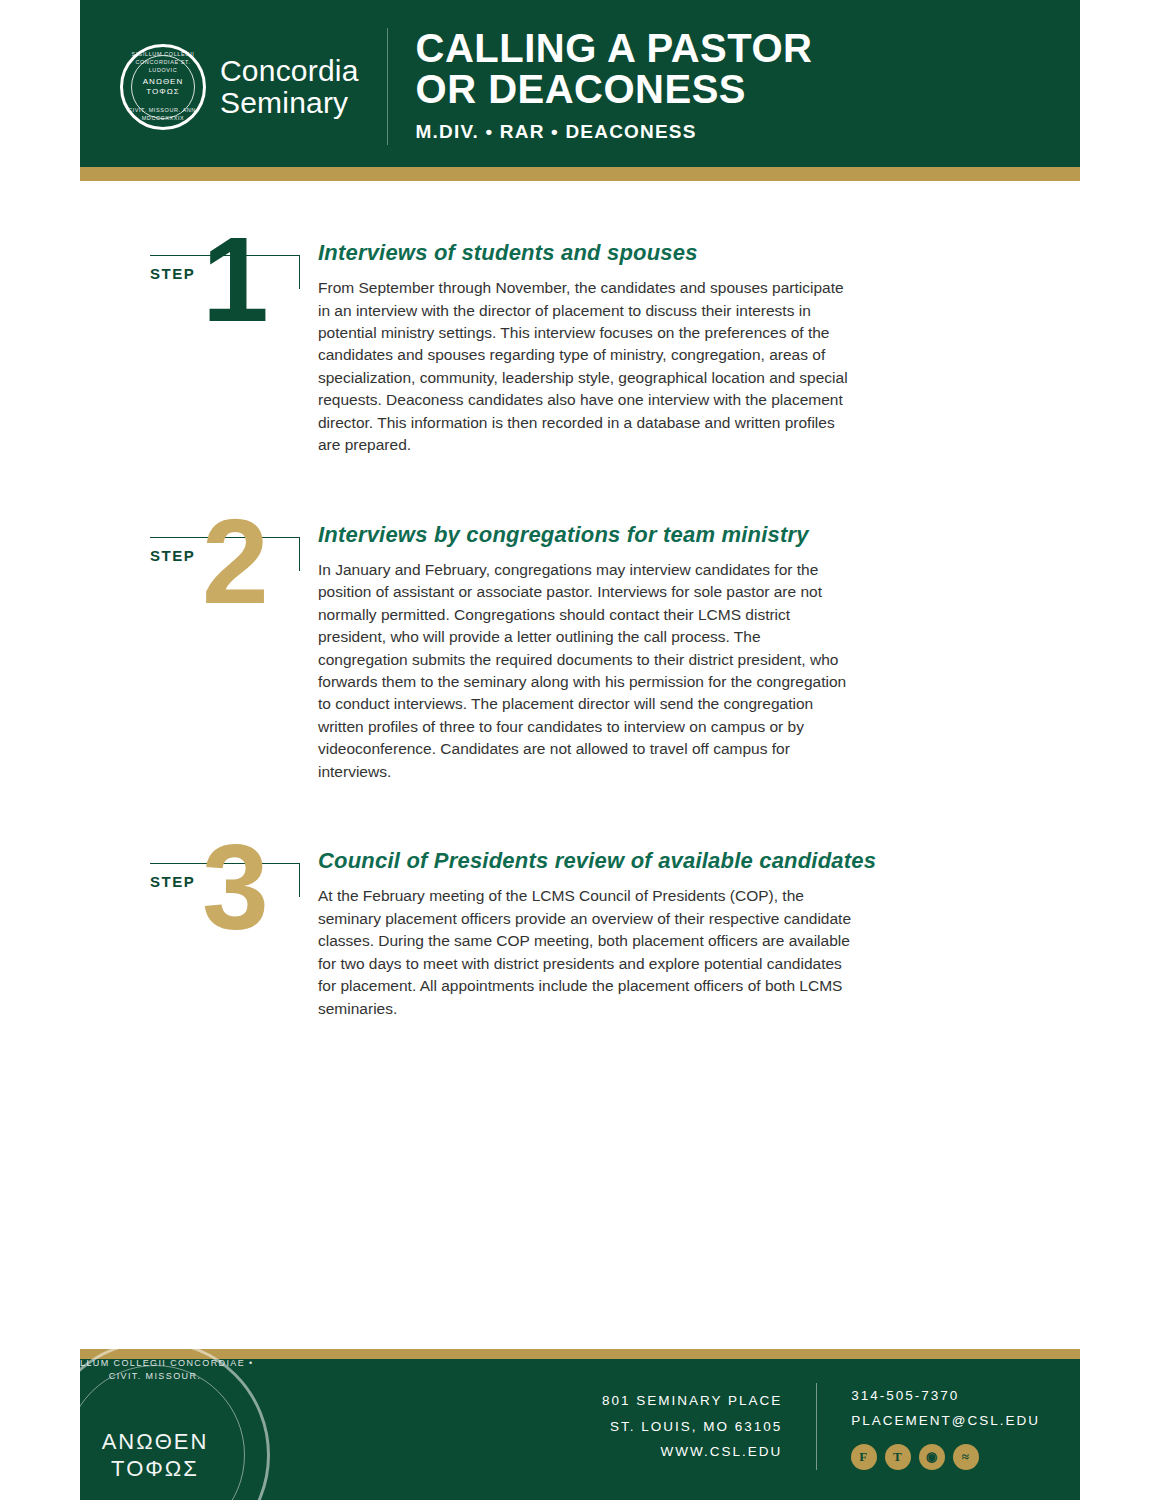SIGILLUM COLLEGII CONCORDIAE ST. LUDOVIC CIVIT. MISSOUR. ANN. MDCCCXXXIX
ΑΝΩΘΕΝ
ΤΟΦΩΣ
Concordia Seminary
Calling a Pastor
or Deaconess
M.Div. • RAR • Deaconess
Step
1
Interviews of students and spouses
From September through November, the candidates and spouses participate in an interview with the director of placement to discuss their interests in potential ministry settings. This interview focuses on the preferences of the candidates and spouses regarding type of ministry, congregation, areas of specialization, community, leadership style, geographical location and special requests. Deaconess candidates also have one interview with the placement director. This information is then recorded in a database and written profiles are prepared.
Step
2
Interviews by congregations for team ministry
In January and February, congregations may interview candidates for the position of assistant or associate pastor. Interviews for sole pastor are not normally permitted. Congregations should contact their LCMS district president, who will provide a letter outlining the call process. The congregation submits the required documents to their district president, who forwards them to the seminary along with his permission for the congregation to conduct interviews. The placement director will send the congregation written profiles of three to four candidates to interview on campus or by videoconference. Candidates are not allowed to travel off campus for interviews.
Step
3
Council of Presidents review of available candidates
At the February meeting of the LCMS Council of Presidents (COP), the seminary placement officers provide an overview of their respective candidate classes. During the same COP meeting, both placement officers are available for two days to meet with district presidents and explore potential candidates for placement. All appointments include the placement officers of both LCMS seminaries.
SIGILLUM COLLEGII CONCORDIAE • CIVIT. MISSOUR. ANN. MDCCCXXXIX
ΑΝΩΘΕΝ
ΤΟΦΩΣ
801 Seminary Place
St. Louis, MO 63105
www.csl.edu
314-505-7370
placement@csl.edu
f t ◉ ≈